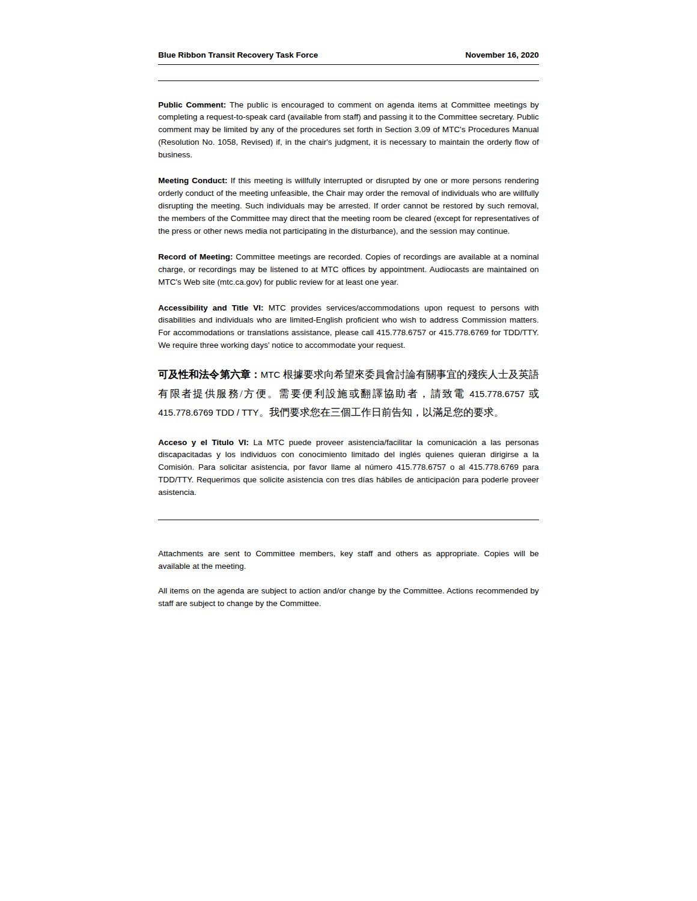Blue Ribbon Transit Recovery Task Force
November 16, 2020
Public Comment: The public is encouraged to comment on agenda items at Committee meetings by completing a request-to-speak card (available from staff) and passing it to the Committee secretary. Public comment may be limited by any of the procedures set forth in Section 3.09 of MTC's Procedures Manual (Resolution No. 1058, Revised) if, in the chair's judgment, it is necessary to maintain the orderly flow of business.
Meeting Conduct: If this meeting is willfully interrupted or disrupted by one or more persons rendering orderly conduct of the meeting unfeasible, the Chair may order the removal of individuals who are willfully disrupting the meeting. Such individuals may be arrested. If order cannot be restored by such removal, the members of the Committee may direct that the meeting room be cleared (except for representatives of the press or other news media not participating in the disturbance), and the session may continue.
Record of Meeting: Committee meetings are recorded. Copies of recordings are available at a nominal charge, or recordings may be listened to at MTC offices by appointment. Audiocasts are maintained on MTC's Web site (mtc.ca.gov) for public review for at least one year.
Accessibility and Title VI: MTC provides services/accommodations upon request to persons with disabilities and individuals who are limited-English proficient who wish to address Commission matters. For accommodations or translations assistance, please call 415.778.6757 or 415.778.6769 for TDD/TTY. We require three working days' notice to accommodate your request.
可及性和法令第六章：MTC 根據要求向希望來委員會討論有關事宜的殘疾人士及英語有限者提供服務/方便。需要便利設施或翻譯協助者，請致電 415.778.6757 或 415.778.6769 TDD / TTY。我們要求您在三個工作日前告知，以滿足您的要求。
Acceso y el Titulo VI: La MTC puede proveer asistencia/facilitar la comunicación a las personas discapacitadas y los individuos con conocimiento limitado del inglés quienes quieran dirigirse a la Comisión. Para solicitar asistencia, por favor llame al número 415.778.6757 o al 415.778.6769 para TDD/TTY. Requerimos que solicite asistencia con tres días hábiles de anticipación para poderle proveer asistencia.
Attachments are sent to Committee members, key staff and others as appropriate. Copies will be available at the meeting.
All items on the agenda are subject to action and/or change by the Committee. Actions recommended by staff are subject to change by the Committee.